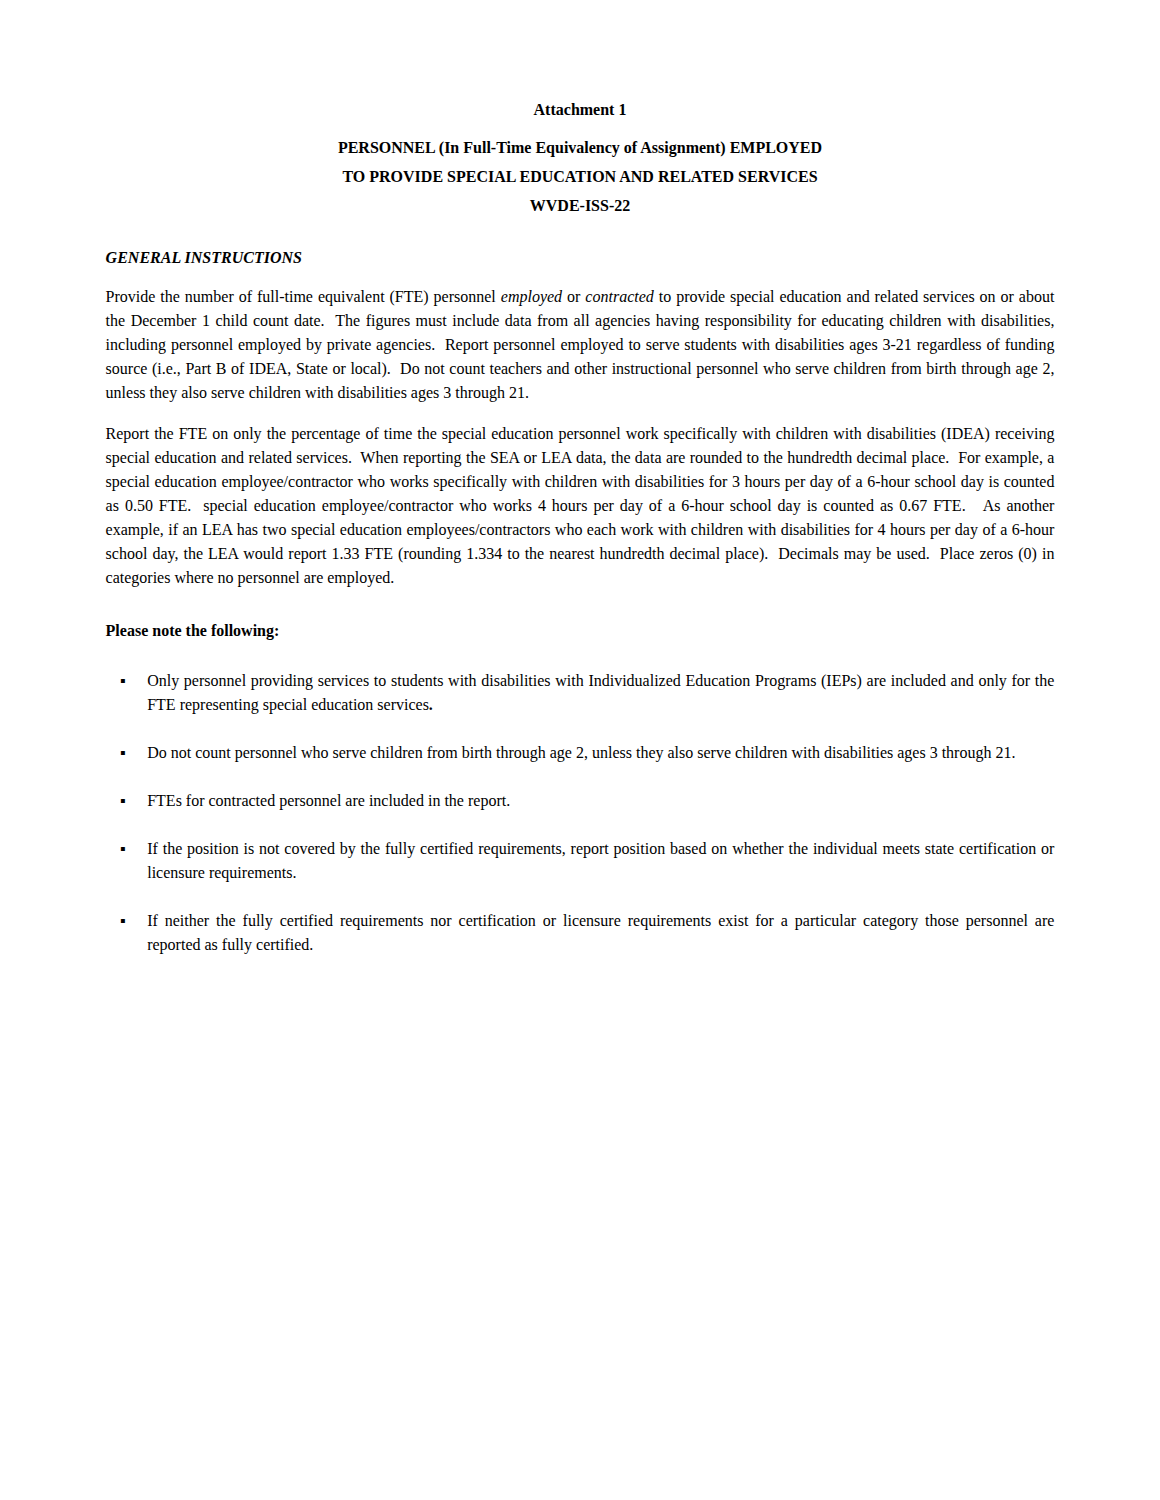Attachment 1
PERSONNEL (In Full-Time Equivalency of Assignment) EMPLOYED
TO PROVIDE SPECIAL EDUCATION AND RELATED SERVICES
WVDE-ISS-22
GENERAL INSTRUCTIONS
Provide the number of full-time equivalent (FTE) personnel employed or contracted to provide special education and related services on or about the December 1 child count date. The figures must include data from all agencies having responsibility for educating children with disabilities, including personnel employed by private agencies. Report personnel employed to serve students with disabilities ages 3-21 regardless of funding source (i.e., Part B of IDEA, State or local). Do not count teachers and other instructional personnel who serve children from birth through age 2, unless they also serve children with disabilities ages 3 through 21.
Report the FTE on only the percentage of time the special education personnel work specifically with children with disabilities (IDEA) receiving special education and related services. When reporting the SEA or LEA data, the data are rounded to the hundredth decimal place. For example, a special education employee/contractor who works specifically with children with disabilities for 3 hours per day of a 6-hour school day is counted as 0.50 FTE. special education employee/contractor who works 4 hours per day of a 6-hour school day is counted as 0.67 FTE. As another example, if an LEA has two special education employees/contractors who each work with children with disabilities for 4 hours per day of a 6-hour school day, the LEA would report 1.33 FTE (rounding 1.334 to the nearest hundredth decimal place). Decimals may be used. Place zeros (0) in categories where no personnel are employed.
Please note the following:
Only personnel providing services to students with disabilities with Individualized Education Programs (IEPs) are included and only for the FTE representing special education services.
Do not count personnel who serve children from birth through age 2, unless they also serve children with disabilities ages 3 through 21.
FTEs for contracted personnel are included in the report.
If the position is not covered by the fully certified requirements, report position based on whether the individual meets state certification or licensure requirements.
If neither the fully certified requirements nor certification or licensure requirements exist for a particular category those personnel are reported as fully certified.